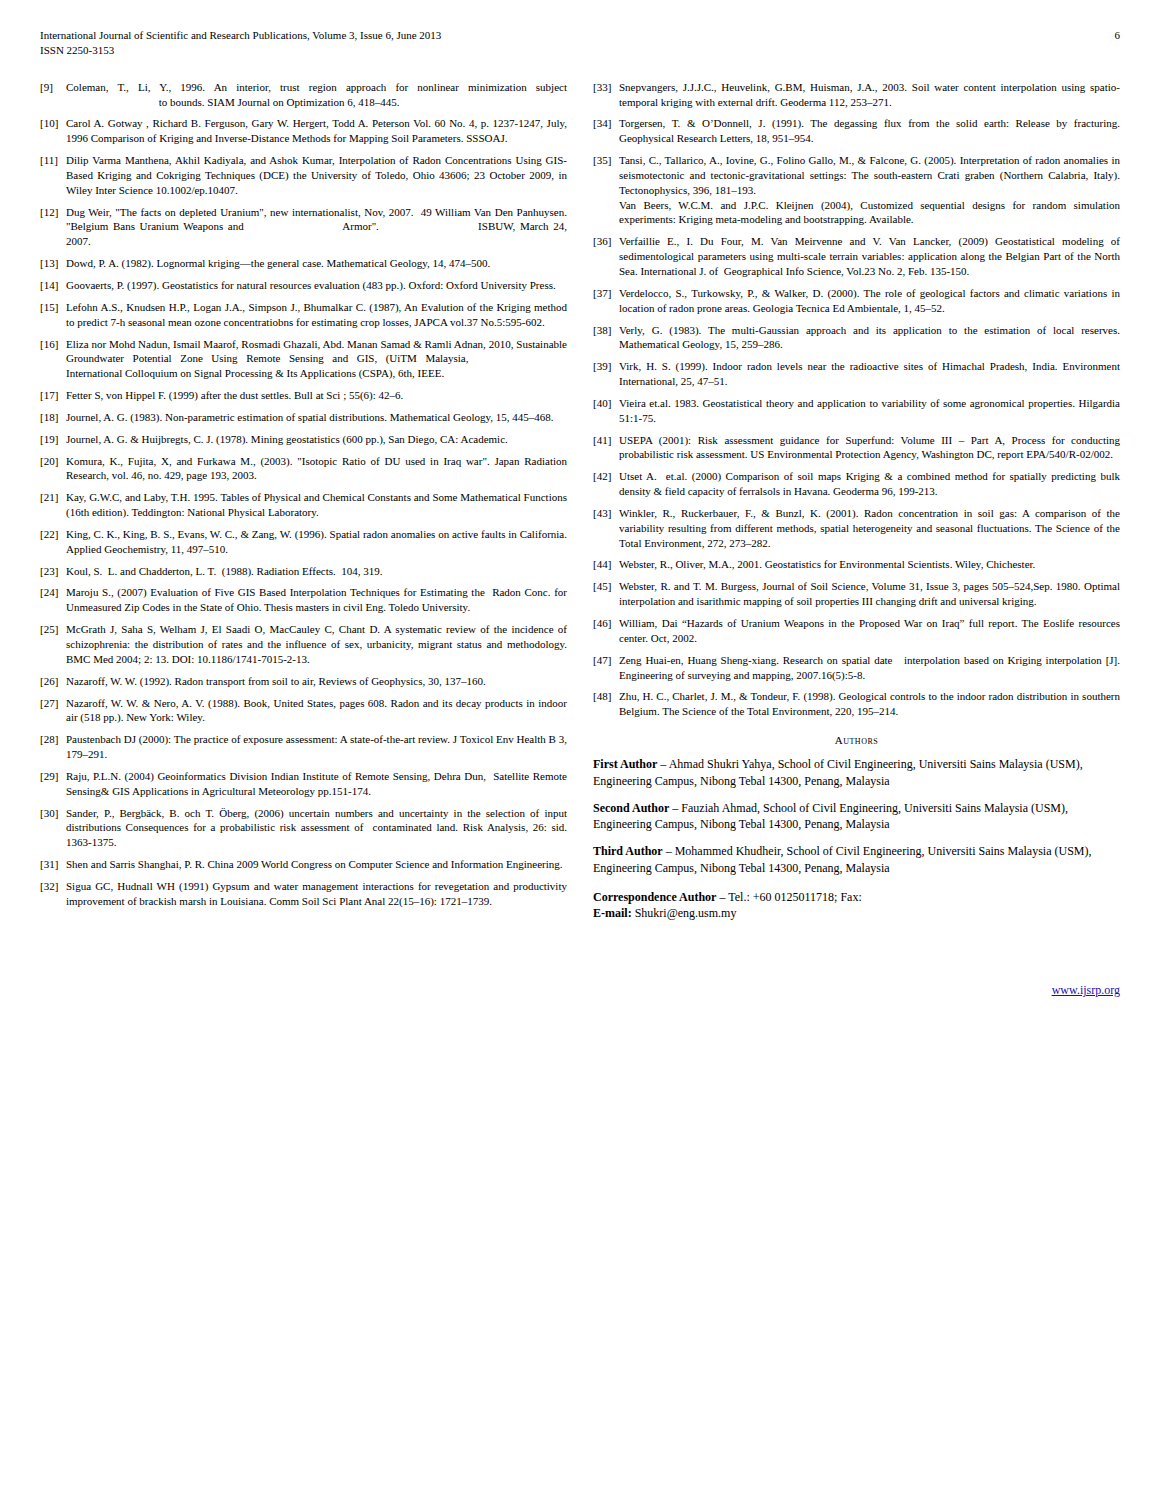International Journal of Scientific and Research Publications, Volume 3, Issue 6, June 2013
ISSN 2250-3153 6
[9] Coleman, T., Li, Y., 1996. An interior, trust region approach for nonlinear minimization subject to bounds. SIAM Journal on Optimization 6, 418–445.
[10] Carol A. Gotway , Richard B. Ferguson, Gary W. Hergert, Todd A. Peterson Vol. 60 No. 4, p. 1237-1247, July, 1996 Comparison of Kriging and Inverse-Distance Methods for Mapping Soil Parameters. SSSOAJ.
[11] Dilip Varma Manthena, Akhil Kadiyala, and Ashok Kumar, Interpolation of Radon Concentrations Using GIS-Based Kriging and Cokriging Techniques (DCE) the University of Toledo, Ohio 43606; 23 October 2009, in Wiley Inter Science 10.1002/ep.10407.
[12] Dug Weir, "The facts on depleted Uranium", new internationalist, Nov, 2007. 49 William Van Den Panhuysen. "Belgium Bans Uranium Weapons and Armor". ISBUW, March 24, 2007.
[13] Dowd, P. A. (1982). Lognormal kriging—the general case. Mathematical Geology, 14, 474–500.
[14] Goovaerts, P. (1997). Geostatistics for natural resources evaluation (483 pp.). Oxford: Oxford University Press.
[15] Lefohn A.S., Knudsen H.P., Logan J.A., Simpson J., Bhumalkar C. (1987), An Evalution of the Kriging method to predict 7-h seasonal mean ozone concentratiobns for estimating crop losses, JAPCA vol.37 No.5:595-602.
[16] Eliza nor Mohd Nadun, Ismail Maarof, Rosmadi Ghazali, Abd. Manan Samad & Ramli Adnan, 2010, Sustainable Groundwater Potential Zone Using Remote Sensing and GIS, (UiTM Malaysia, International Colloquium on Signal Processing & Its Applications (CSPA), 6th, IEEE.
[17] Fetter S, von Hippel F. (1999) after the dust settles. Bull at Sci ; 55(6): 42–6.
[18] Journel, A. G. (1983). Non-parametric estimation of spatial distributions. Mathematical Geology, 15, 445–468.
[19] Journel, A. G. & Huijbregts, C. J. (1978). Mining geostatistics (600 pp.), San Diego, CA: Academic.
[20] Komura, K., Fujita, X, and Furkawa M., (2003). "Isotopic Ratio of DU used in Iraq war". Japan Radiation Research, vol. 46, no. 429, page 193, 2003.
[21] Kay, G.W.C, and Laby, T.H. 1995. Tables of Physical and Chemical Constants and Some Mathematical Functions (16th edition). Teddington: National Physical Laboratory.
[22] King, C. K., King, B. S., Evans, W. C., & Zang, W. (1996). Spatial radon anomalies on active faults in California. Applied Geochemistry, 11, 497–510.
[23] Koul, S. L. and Chadderton, L. T. (1988). Radiation Effects. 104, 319.
[24] Maroju S., (2007) Evaluation of Five GIS Based Interpolation Techniques for Estimating the Radon Conc. for Unmeasured Zip Codes in the State of Ohio. Thesis masters in civil Eng. Toledo University.
[25] McGrath J, Saha S, Welham J, El Saadi O, MacCauley C, Chant D. A systematic review of the incidence of schizophrenia: the distribution of rates and the influence of sex, urbanicity, migrant status and methodology. BMC Med 2004; 2: 13. DOI: 10.1186/1741-7015-2-13.
[26] Nazaroff, W. W. (1992). Radon transport from soil to air, Reviews of Geophysics, 30, 137–160.
[27] Nazaroff, W. W. & Nero, A. V. (1988). Book, United States, pages 608. Radon and its decay products in indoor air (518 pp.). New York: Wiley.
[28] Paustenbach DJ (2000): The practice of exposure assessment: A state-of-the-art review. J Toxicol Env Health B 3, 179–291.
[29] Raju, P.L.N. (2004) Geoinformatics Division Indian Institute of Remote Sensing, Dehra Dun, Satellite Remote Sensing& GIS Applications in Agricultural Meteorology pp.151-174.
[30] Sander, P., Bergbäck, B. och T. Öberg, (2006) uncertain numbers and uncertainty in the selection of input distributions Consequences for a probabilistic risk assessment of contaminated land. Risk Analysis, 26: sid. 1363-1375.
[31] Shen and Sarris Shanghai, P. R. China 2009 World Congress on Computer Science and Information Engineering.
[32] Sigua GC, Hudnall WH (1991) Gypsum and water management interactions for revegetation and productivity improvement of brackish marsh in Louisiana. Comm Soil Sci Plant Anal 22(15–16): 1721–1739.
[33] Snepvangers, J.J.J.C., Heuvelink, G.BM, Huisman, J.A., 2003. Soil water content interpolation using spatio-temporal kriging with external drift. Geoderma 112, 253–271.
[34] Torgersen, T. & O’Donnell, J. (1991). The degassing flux from the solid earth: Release by fracturing. Geophysical Research Letters, 18, 951–954.
[35] Tansi, C., Tallarico, A., Iovine, G., Folino Gallo, M., & Falcone, G. (2005). Interpretation of radon anomalies in seismotectonic and tectonic-gravitational settings: The south-eastern Crati graben (Northern Calabria, Italy). Tectonophysics, 396, 181–193.
Van Beers, W.C.M. and J.P.C. Kleijnen (2004), Customized sequential designs for random simulation experiments: Kriging meta-modeling and bootstrapping. Available.
[36] Verfaillie E., I. Du Four, M. Van Meirvenne and V. Van Lancker, (2009) Geostatistical modeling of sedimentological parameters using multi-scale terrain variables: application along the Belgian Part of the North Sea. International J. of Geographical Info Science, Vol.23 No. 2, Feb. 135-150.
[37] Verdelocco, S., Turkowsky, P., & Walker, D. (2000). The role of geological factors and climatic variations in location of radon prone areas. Geologia Tecnica Ed Ambientale, 1, 45–52.
[38] Verly, G. (1983). The multi-Gaussian approach and its application to the estimation of local reserves. Mathematical Geology, 15, 259–286.
[39] Virk, H. S. (1999). Indoor radon levels near the radioactive sites of Himachal Pradesh, India. Environment International, 25, 47–51.
[40] Vieira et.al. 1983. Geostatistical theory and application to variability of some agronomical properties. Hilgardia 51:1-75.
[41] USEPA (2001): Risk assessment guidance for Superfund: Volume III – Part A, Process for conducting probabilistic risk assessment. US Environmental Protection Agency, Washington DC, report EPA/540/R-02/002.
[42] Utset A. et.al. (2000) Comparison of soil maps Kriging & a combined method for spatially predicting bulk density & field capacity of ferralsols in Havana. Geoderma 96, 199-213.
[43] Winkler, R., Ruckerbauer, F., & Bunzl, K. (2001). Radon concentration in soil gas: A comparison of the variability resulting from different methods, spatial heterogeneity and seasonal fluctuations. The Science of the Total Environment, 272, 273–282.
[44] Webster, R., Oliver, M.A., 2001. Geostatistics for Environmental Scientists. Wiley, Chichester.
[45] Webster, R. and T. M. Burgess, Journal of Soil Science, Volume 31, Issue 3, pages 505–524,Sep. 1980. Optimal interpolation and isarithmic mapping of soil properties III changing drift and universal kriging.
[46] William, Dai “Hazards of Uranium Weapons in the Proposed War on Iraq” full report. The Eoslife resources center. Oct, 2002.
[47] Zeng Huai-en, Huang Sheng-xiang. Research on spatial date interpolation based on Kriging interpolation [J]. Engineering of surveying and mapping, 2007.16(5):5-8.
[48] Zhu, H. C., Charlet, J. M., & Tondeur, F. (1998). Geological controls to the indoor radon distribution in southern Belgium. The Science of the Total Environment, 220, 195–214.
Authors
First Author – Ahmad Shukri Yahya, School of Civil Engineering, Universiti Sains Malaysia (USM), Engineering Campus, Nibong Tebal 14300, Penang, Malaysia
Second Author – Fauziah Ahmad, School of Civil Engineering, Universiti Sains Malaysia (USM), Engineering Campus, Nibong Tebal 14300, Penang, Malaysia
Third Author – Mohammed Khudheir, School of Civil Engineering, Universiti Sains Malaysia (USM), Engineering Campus, Nibong Tebal 14300, Penang, Malaysia
Correspondence Author – Tel.: +60 0125011718; Fax:
E-mail: Shukri@eng.usm.my
www.ijsrp.org